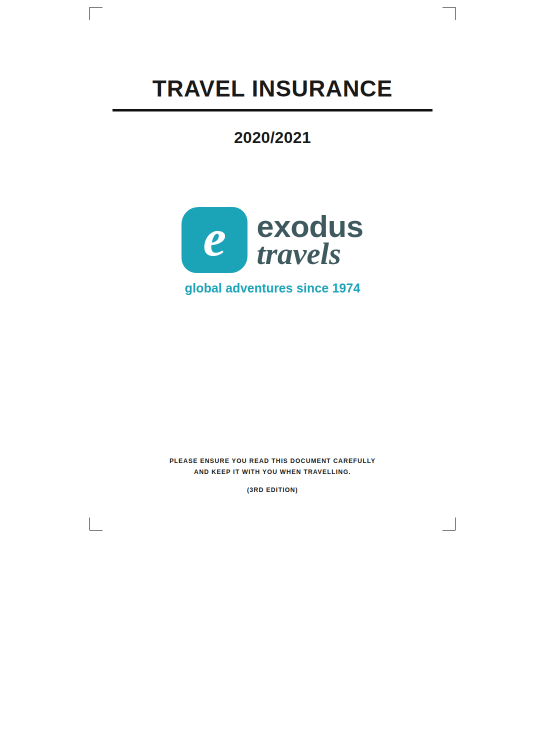Travel Insurance
2020/2021
e
exodus travels
global adventures since 1974
Please ensure you read this document carefully
and keep it with you when travelling.
(3rd Edition)